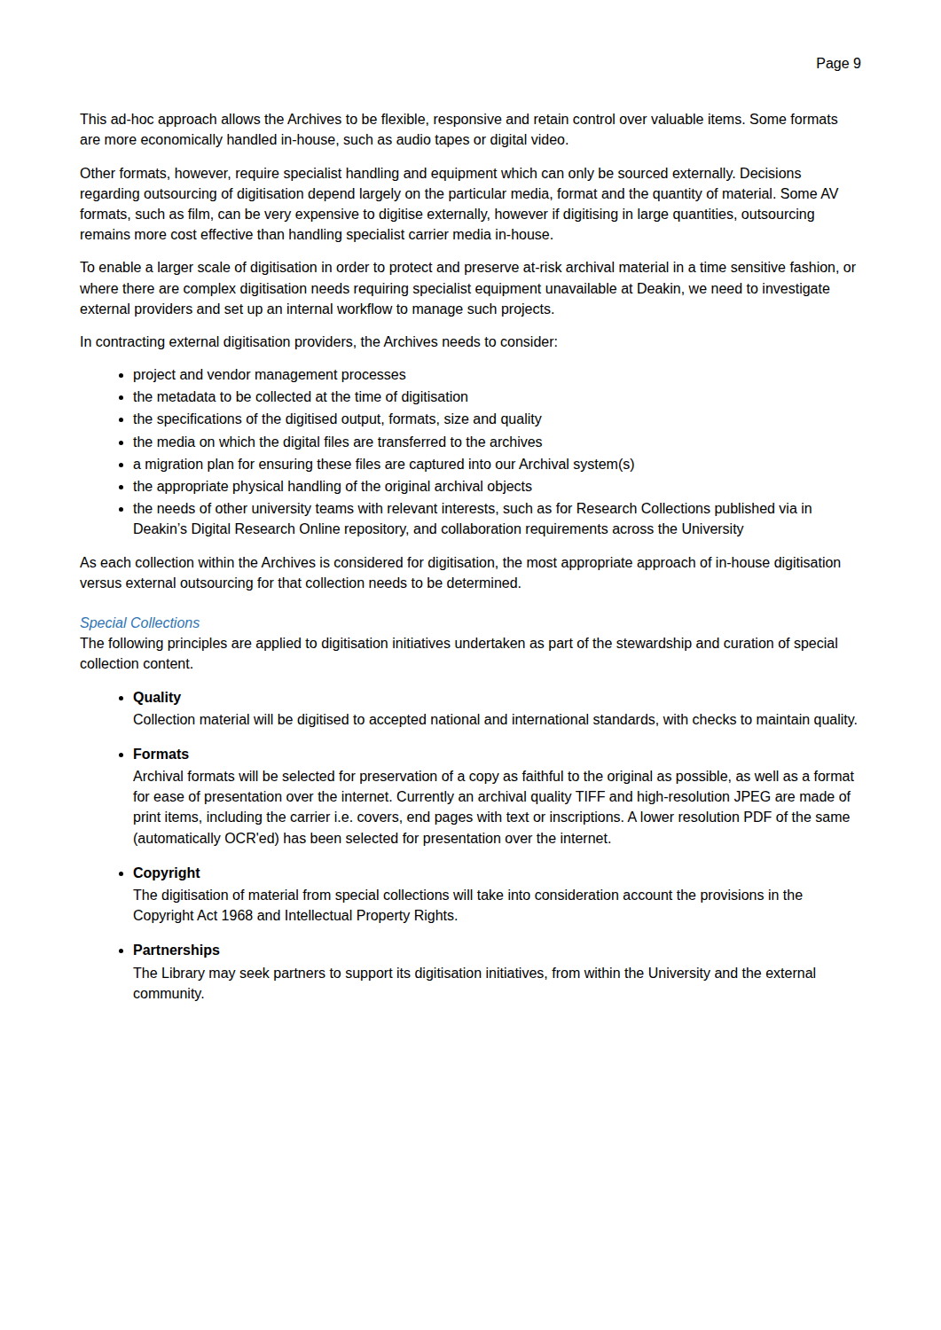Page 9
This ad-hoc approach allows the Archives to be flexible, responsive and retain control over valuable items. Some formats are more economically handled in-house, such as audio tapes or digital video.
Other formats, however, require specialist handling and equipment which can only be sourced externally. Decisions regarding outsourcing of digitisation depend largely on the particular media, format and the quantity of material. Some AV formats, such as film, can be very expensive to digitise externally, however if digitising in large quantities, outsourcing remains more cost effective than handling specialist carrier media in-house.
To enable a larger scale of digitisation in order to protect and preserve at-risk archival material in a time sensitive fashion, or where there are complex digitisation needs requiring specialist equipment unavailable at Deakin, we need to investigate external providers and set up an internal workflow to manage such projects.
In contracting external digitisation providers, the Archives needs to consider:
project and vendor management processes
the metadata to be collected at the time of digitisation
the specifications of the digitised output, formats, size and quality
the media on which the digital files are transferred to the archives
a migration plan for ensuring these files are captured into our Archival system(s)
the appropriate physical handling of the original archival objects
the needs of other university teams with relevant interests, such as for Research Collections published via in Deakin’s Digital Research Online repository, and collaboration requirements across the University
As each collection within the Archives is considered for digitisation, the most appropriate approach of in-house digitisation versus external outsourcing for that collection needs to be determined.
Special Collections
The following principles are applied to digitisation initiatives undertaken as part of the stewardship and curation of special collection content.
Quality
Collection material will be digitised to accepted national and international standards, with checks to maintain quality.
Formats
Archival formats will be selected for preservation of a copy as faithful to the original as possible, as well as a format for ease of presentation over the internet. Currently an archival quality TIFF and high-resolution JPEG are made of print items, including the carrier i.e. covers, end pages with text or inscriptions. A lower resolution PDF of the same (automatically OCR'ed) has been selected for presentation over the internet.
Copyright
The digitisation of material from special collections will take into consideration account the provisions in the Copyright Act 1968 and Intellectual Property Rights.
Partnerships
The Library may seek partners to support its digitisation initiatives, from within the University and the external community.